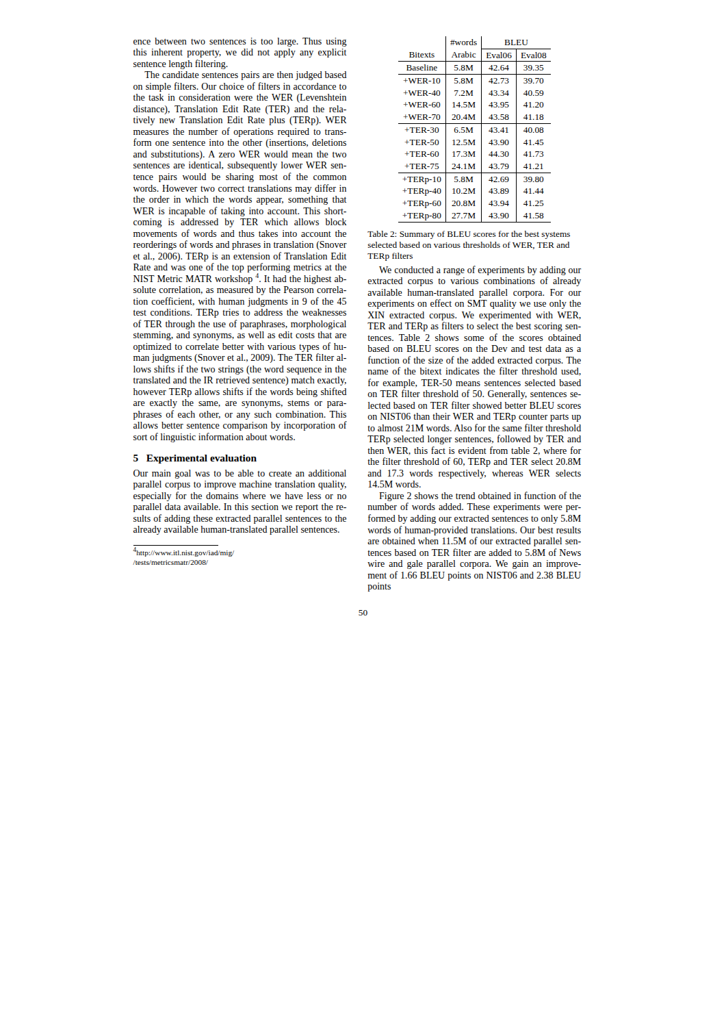ence between two sentences is too large. Thus using this inherent property, we did not apply any explicit sentence length filtering.
The candidate sentences pairs are then judged based on simple filters. Our choice of filters in accordance to the task in consideration were the WER (Levenshtein distance), Translation Edit Rate (TER) and the relatively new Translation Edit Rate plus (TERp). WER measures the number of operations required to transform one sentence into the other (insertions, deletions and substitutions). A zero WER would mean the two sentences are identical, subsequently lower WER sentence pairs would be sharing most of the common words. However two correct translations may differ in the order in which the words appear, something that WER is incapable of taking into account. This shortcoming is addressed by TER which allows block movements of words and thus takes into account the reorderings of words and phrases in translation (Snover et al., 2006). TERp is an extension of Translation Edit Rate and was one of the top performing metrics at the NIST Metric MATR workshop 4. It had the highest absolute correlation, as measured by the Pearson correlation coefficient, with human judgments in 9 of the 45 test conditions. TERp tries to address the weaknesses of TER through the use of paraphrases, morphological stemming, and synonyms, as well as edit costs that are optimized to correlate better with various types of human judgments (Snover et al., 2009). The TER filter allows shifts if the two strings (the word sequence in the translated and the IR retrieved sentence) match exactly, however TERp allows shifts if the words being shifted are exactly the same, are synonyms, stems or paraphrases of each other, or any such combination. This allows better sentence comparison by incorporation of sort of linguistic information about words.
5 Experimental evaluation
Our main goal was to be able to create an additional parallel corpus to improve machine translation quality, especially for the domains where we have less or no parallel data available. In this section we report the results of adding these extracted parallel sentences to the already available human-translated parallel sentences.
4http://www.itl.nist.gov/iad/mig/
/tests/metricsmatr/2008/
| | #words | BLEU |
| Bitexts | Arabic | Eval06 | Eval08 |
| Baseline | 5.8M | 42.64 | 39.35 |
| +WER-10 | 5.8M | 42.73 | 39.70 |
| +WER-40 | 7.2M | 43.34 | 40.59 |
| +WER-60 | 14.5M | 43.95 | 41.20 |
| +WER-70 | 20.4M | 43.58 | 41.18 |
| +TER-30 | 6.5M | 43.41 | 40.08 |
| +TER-50 | 12.5M | 43.90 | 41.45 |
| +TER-60 | 17.3M | 44.30 | 41.73 |
| +TER-75 | 24.1M | 43.79 | 41.21 |
| +TERp-10 | 5.8M | 42.69 | 39.80 |
| +TERp-40 | 10.2M | 43.89 | 41.44 |
| +TERp-60 | 20.8M | 43.94 | 41.25 |
| +TERp-80 | 27.7M | 43.90 | 41.58 |
Table 2: Summary of BLEU scores for the best systems selected based on various thresholds of WER, TER and TERp filters
We conducted a range of experiments by adding our extracted corpus to various combinations of already available human-translated parallel corpora. For our experiments on effect on SMT quality we use only the XIN extracted corpus. We experimented with WER, TER and TERp as filters to select the best scoring sentences. Table 2 shows some of the scores obtained based on BLEU scores on the Dev and test data as a function of the size of the added extracted corpus. The name of the bitext indicates the filter threshold used, for example, TER-50 means sentences selected based on TER filter threshold of 50. Generally, sentences selected based on TER filter showed better BLEU scores on NIST06 than their WER and TERp counter parts up to almost 21M words. Also for the same filter threshold TERp selected longer sentences, followed by TER and then WER, this fact is evident from table 2, where for the filter threshold of 60, TERp and TER select 20.8M and 17.3 words respectively, whereas WER selects 14.5M words.
Figure 2 shows the trend obtained in function of the number of words added. These experiments were performed by adding our extracted sentences to only 5.8M words of human-provided translations. Our best results are obtained when 11.5M of our extracted parallel sentences based on TER filter are added to 5.8M of News wire and gale parallel corpora. We gain an improvement of 1.66 BLEU points on NIST06 and 2.38 BLEU points
50